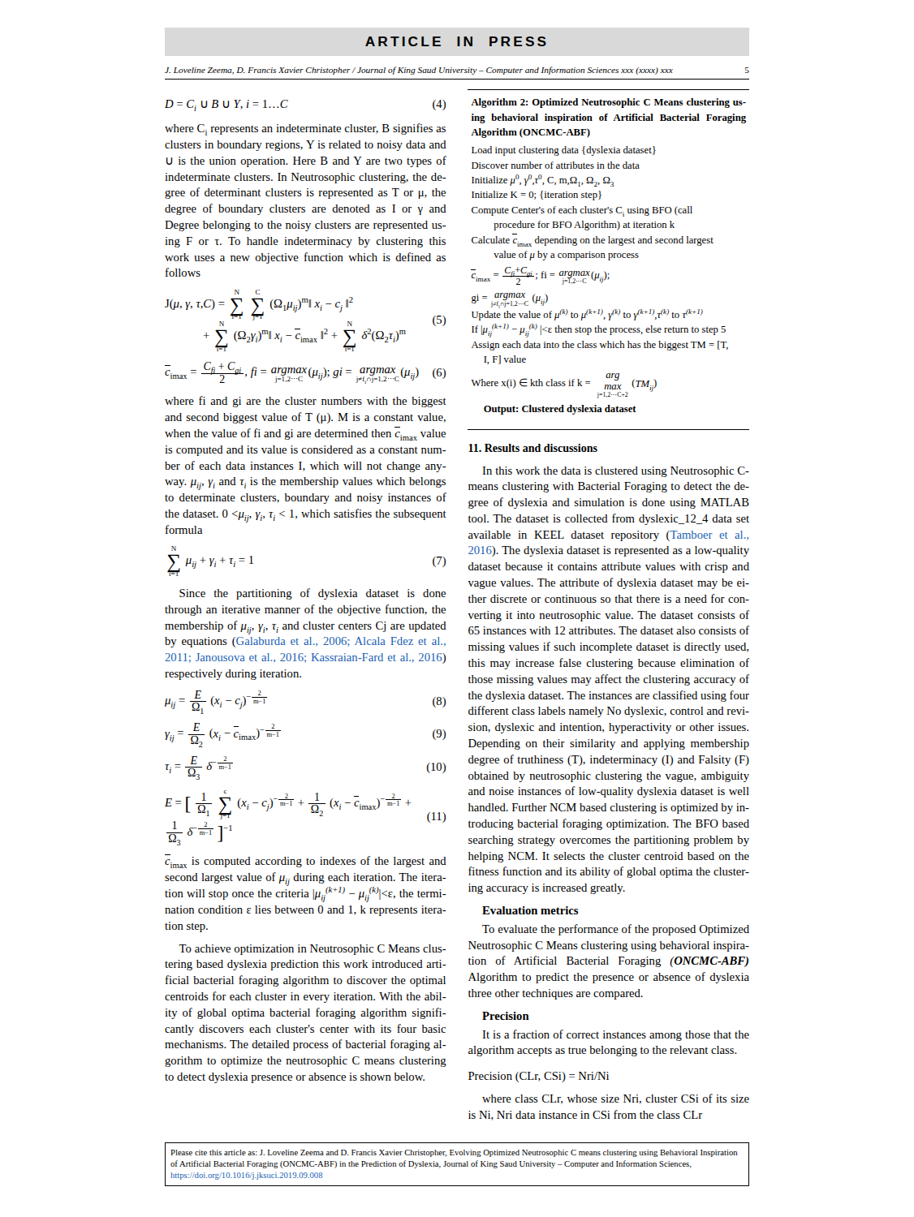ARTICLE IN PRESS
J. Loveline Zeema, D. Francis Xavier Christopher / Journal of King Saud University – Computer and Information Sciences xxx (xxxx) xxx 5
D = Ci ∪ B ∪ Y, i = 1…C
(4)
where Ci represents an indeterminate cluster, B signifies as clusters in boundary regions, Y is related to noisy data and ∪ is the union operation. Here B and Y are two types of indeterminate clusters. In Neutrosophic clustering, the degree of determinant clusters is represented as T or μ, the degree of boundary clusters are denoted as I or γ and Degree belonging to the noisy clusters are represented using F or τ. To handle indeterminacy by clustering this work uses a new objective function which is defined as follows
J(μ, γ, τ,C) = N∑i=1 C∑j=1 (Ω1μij)m‖ xi − cj ‖2
+ N∑i=1 (Ω2γi)m‖ xi − cimax ‖2 + N∑i=1 δ2(Ω2τi)m
(5)
cimax = Cfi + Cgi 2, fi = argmax j=1,2⋯C(μij); gi = argmax j≠fi∩j=1,2⋯C(μij)
(6)
where fi and gi are the cluster numbers with the biggest and second biggest value of T (μ). M is a constant value, when the value of fi and gi are determined then cimax value is computed and its value is considered as a constant number of each data instances I, which will not change anyway. μij, γi and τi is the membership values which belongs to determinate clusters, boundary and noisy instances of the dataset. 0 <μij, γi, τi < 1, which satisfies the subsequent formula
N∑i=1 μij + γi + τi = 1
(7)
Since the partitioning of dyslexia dataset is done through an iterative manner of the objective function, the membership of μij, γi, τi and cluster centers Cj are updated by equations (Galaburda et al., 2006; Alcala Fdez et al., 2011; Janousova et al., 2016; Kassraian-Fard et al., 2016) respectively during iteration.
μij = EΩ1 (xi − cj)−2 m−1
(8)
γij = EΩ2 (xi − cimax)−2 m−1
(9)
τi = EΩ3 δ−2 m−1
(10)
E = [ 1 Ω1 c∑j=1 (xi − cj)−2 m−1 + 1 Ω2 (xi − cimax)−2 m−1 + 1 Ω3 δ−2 m−1 ]−1
(11)
cimax is computed according to indexes of the largest and second largest value of μij during each iteration. The iteration will stop once the criteria |μij(k+1) − μij(k)|<ε, the termination condition ε lies between 0 and 1, k represents iteration step.
To achieve optimization in Neutrosophic C Means clustering based dyslexia prediction this work introduced artificial bacterial foraging algorithm to discover the optimal centroids for each cluster in every iteration. With the ability of global optima bacterial foraging algorithm significantly discovers each cluster's center with its four basic mechanisms. The detailed process of bacterial foraging algorithm to optimize the neutrosophic C means clustering to detect dyslexia presence or absence is shown below.
Algorithm 2: Optimized Neutrosophic C Means clustering using behavioral inspiration of Artificial Bacterial Foraging Algorithm (ONCMC-ABF)
Load input clustering data {dyslexia dataset}
Discover number of attributes in the data
Initialize μ0, γ0,τ0, C, m,Ω1, Ω2, Ω3
Initialize K = 0; {iteration step}
Compute Center's of each cluster's Ci using BFO (call
procedure for BFO Algorithm) at iteration k
Calculate cimax depending on the largest and second largest
value of μ by a comparison process
cimax = Cfi+Cgi 2; fi = argmax j=1,2⋯C(μij);
gi = argmax j≠fi∩j=1,2⋯C (μij)
Update the value of μ(k) to μ(k+1), γ(k) to γ(k+1),τ(k) to τ(k+1)
If |μij(k+1) − μij(k) |<ε then stop the process, else return to step 5
Assign each data into the class which has the biggest TM = [T,
I, F] value
Where x(i) ∈ kth class if k = arg
max j=1,2⋯C+2 (TMij)
Output: Clustered dyslexia dataset
11. Results and discussions
In this work the data is clustered using Neutrosophic C-means clustering with Bacterial Foraging to detect the degree of dyslexia and simulation is done using MATLAB tool. The dataset is collected from dyslexic_12_4 data set available in KEEL dataset repository (Tamboer et al., 2016). The dyslexia dataset is represented as a low-quality dataset because it contains attribute values with crisp and vague values. The attribute of dyslexia dataset may be either discrete or continuous so that there is a need for converting it into neutrosophic value. The dataset consists of 65 instances with 12 attributes. The dataset also consists of missing values if such incomplete dataset is directly used, this may increase false clustering because elimination of those missing values may affect the clustering accuracy of the dyslexia dataset. The instances are classified using four different class labels namely No dyslexic, control and revision, dyslexic and intention, hyperactivity or other issues. Depending on their similarity and applying membership degree of truthiness (T), indeterminacy (I) and Falsity (F) obtained by neutrosophic clustering the vague, ambiguity and noise instances of low-quality dyslexia dataset is well handled. Further NCM based clustering is optimized by introducing bacterial foraging optimization. The BFO based searching strategy overcomes the partitioning problem by helping NCM. It selects the cluster centroid based on the fitness function and its ability of global optima the clustering accuracy is increased greatly.
Evaluation metrics
To evaluate the performance of the proposed Optimized Neutrosophic C Means clustering using behavioral inspiration of Artificial Bacterial Foraging (ONCMC-ABF) Algorithm to predict the presence or absence of dyslexia three other techniques are compared.
Precision
It is a fraction of correct instances among those that the algorithm accepts as true belonging to the relevant class.
Precision (CLr, CSi) = Nri/Ni
where class CLr, whose size Nri, cluster CSi of its size is Ni, Nri data instance in CSi from the class CLr
Please cite this article as: J. Loveline Zeema and D. Francis Xavier Christopher, Evolving Optimized Neutrosophic C means clustering using Behavioral Inspiration of Artificial Bacterial Foraging (ONCMC-ABF) in the Prediction of Dyslexia, Journal of King Saud University – Computer and Information Sciences, https://doi.org/10.1016/j.jksuci.2019.09.008